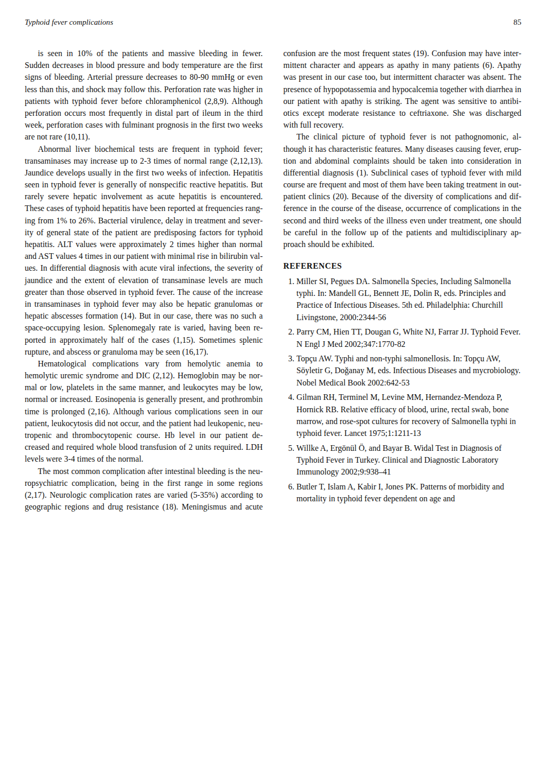Typhoid fever complications 85
is seen in 10% of the patients and massive bleeding in fewer. Sudden decreases in blood pressure and body temperature are the first signs of bleeding. Arterial pressure decreases to 80-90 mmHg or even less than this, and shock may follow this. Perforation rate was higher in patients with typhoid fever before chloramphenicol (2,8,9). Although perforation occurs most frequently in distal part of ileum in the third week, perforation cases with fulminant prognosis in the first two weeks are not rare (10,11).
Abnormal liver biochemical tests are frequent in typhoid fever; transaminases may increase up to 2-3 times of normal range (2,12,13). Jaundice develops usually in the first two weeks of infection. Hepatitis seen in typhoid fever is generally of nonspecific reactive hepatitis. But rarely severe hepatic involvement as acute hepatitis is encountered. These cases of typhoid hepatitis have been reported at frequencies ranging from 1% to 26%. Bacterial virulence, delay in treatment and severity of general state of the patient are predisposing factors for typhoid hepatitis. ALT values were approximately 2 times higher than normal and AST values 4 times in our patient with minimal rise in bilirubin values. In differential diagnosis with acute viral infections, the severity of jaundice and the extent of elevation of transaminase levels are much greater than those observed in typhoid fever. The cause of the increase in transaminases in typhoid fever may also be hepatic granulomas or hepatic abscesses formation (14). But in our case, there was no such a space-occupying lesion. Splenomegaly rate is varied, having been reported in approximately half of the cases (1,15). Sometimes splenic rupture, and abscess or granuloma may be seen (16,17).
Hematological complications vary from hemolytic anemia to hemolytic uremic syndrome and DIC (2,12). Hemoglobin may be normal or low, platelets in the same manner, and leukocytes may be low, normal or increased. Eosinopenia is generally present, and prothrombin time is prolonged (2,16). Although various complications seen in our patient, leukocytosis did not occur, and the patient had leukopenic, neutropenic and thrombocytopenic course. Hb level in our patient decreased and required whole blood transfusion of 2 units required. LDH levels were 3-4 times of the normal.
The most common complication after intestinal bleeding is the neuropsychiatric complication, being in the first range in some regions (2,17). Neurologic complication rates are varied (5-35%) according to geographic regions and drug resistance (18). Meningismus and acute confusion are the most frequent states (19). Confusion may have intermittent character and appears as apathy in many patients (6). Apathy was present in our case too, but intermittent character was absent. The presence of hypopotassemia and hypocalcemia together with diarrhea in our patient with apathy is striking. The agent was sensitive to antibiotics except moderate resistance to ceftriaxone. She was discharged with full recovery.
The clinical picture of typhoid fever is not pathognomonic, although it has characteristic features. Many diseases causing fever, eruption and abdominal complaints should be taken into consideration in differential diagnosis (1). Subclinical cases of typhoid fever with mild course are frequent and most of them have been taking treatment in outpatient clinics (20). Because of the diversity of complications and difference in the course of the disease, occurrence of complications in the second and third weeks of the illness even under treatment, one should be careful in the follow up of the patients and multidisciplinary approach should be exhibited.
REFERENCES
Miller SI, Pegues DA. Salmonella Species, Including Salmonella typhi. In: Mandell GL, Bennett JE, Dolin R, eds. Principles and Practice of Infectious Diseases. 5th ed. Philadelphia: Churchill Livingstone, 2000:2344-56
Parry CM, Hien TT, Dougan G, White NJ, Farrar JJ. Typhoid Fever. N Engl J Med 2002;347:1770-82
Topçu AW. Typhi and non-typhi salmonellosis. In: Topçu AW, Söyletir G, Doğanay M, eds. Infectious Diseases and mycrobiology. Nobel Medical Book 2002:642-53
Gilman RH, Terminel M, Levine MM, Hernandez-Mendoza P, Hornick RB. Relative efficacy of blood, urine, rectal swab, bone marrow, and rose-spot cultures for recovery of Salmonella typhi in typhoid fever. Lancet 1975;1:1211-13
Willke A, Ergönül Ö, and Bayar B. Widal Test in Diagnosis of Typhoid Fever in Turkey. Clinical and Diagnostic Laboratory Immunology 2002;9:938–41
Butler T, Islam A, Kabir I, Jones PK. Patterns of morbidity and mortality in typhoid fever dependent on age and